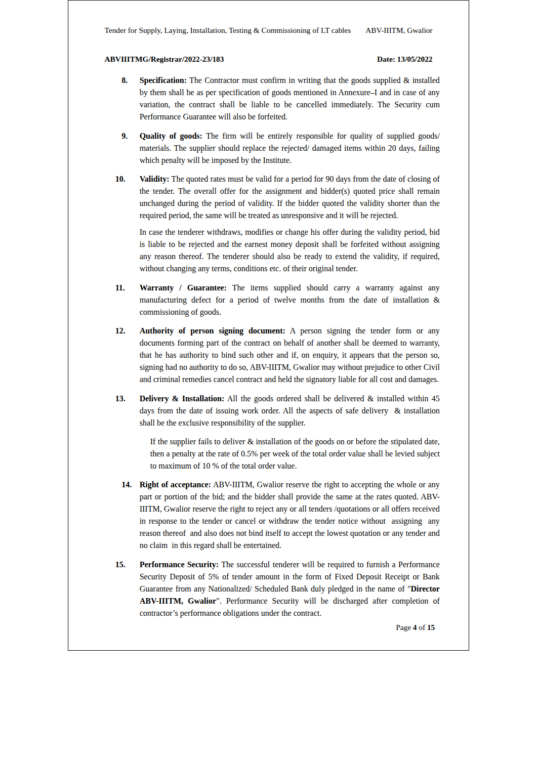Tender for Supply, Laying, Installation, Testing & Commissioning of LT cables
ABV-IIITM, Gwalior
ABVIIITMG/Registrar/2022-23/183 Date: 13/05/2022
Specification: The Contractor must confirm in writing that the goods supplied & installed by them shall be as per specification of goods mentioned in Annexure–I and in case of any variation, the contract shall be liable to be cancelled immediately. The Security cum Performance Guarantee will also be forfeited.
Quality of goods: The firm will be entirely responsible for quality of supplied goods/ materials. The supplier should replace the rejected/ damaged items within 20 days, failing which penalty will be imposed by the Institute.
Validity: The quoted rates must be valid for a period for 90 days from the date of closing of the tender. The overall offer for the assignment and bidder(s) quoted price shall remain unchanged during the period of validity. If the bidder quoted the validity shorter than the required period, the same will be treated as unresponsive and it will be rejected.
In case the tenderer withdraws, modifies or change his offer during the validity period, bid is liable to be rejected and the earnest money deposit shall be forfeited without assigning any reason thereof. The tenderer should also be ready to extend the validity, if required, without changing any terms, conditions etc. of their original tender.
Warranty / Guarantee: The items supplied should carry a warranty against any manufacturing defect for a period of twelve months from the date of installation & commissioning of goods.
Authority of person signing document: A person signing the tender form or any documents forming part of the contract on behalf of another shall be deemed to warranty, that he has authority to bind such other and if, on enquiry, it appears that the person so, signing had no authority to do so, ABV-IIITM, Gwalior may without prejudice to other Civil and criminal remedies cancel contract and held the signatory liable for all cost and damages.
Delivery & Installation: All the goods ordered shall be delivered & installed within 45 days from the date of issuing work order. All the aspects of safe delivery & installation shall be the exclusive responsibility of the supplier.
If the supplier fails to deliver & installation of the goods on or before the stipulated date, then a penalty at the rate of 0.5% per week of the total order value shall be levied subject to maximum of 10 % of the total order value.
Right of acceptance: ABV-IIITM, Gwalior reserve the right to accepting the whole or any part or portion of the bid; and the bidder shall provide the same at the rates quoted. ABV-IIITM, Gwalior reserve the right to reject any or all tenders /quotations or all offers received in response to the tender or cancel or withdraw the tender notice without assigning any reason thereof and also does not bind itself to accept the lowest quotation or any tender and no claim in this regard shall be entertained.
Performance Security: The successful tenderer will be required to furnish a Performance Security Deposit of 5% of tender amount in the form of Fixed Deposit Receipt or Bank Guarantee from any Nationalized/ Scheduled Bank duly pledged in the name of "Director ABV-IIITM, Gwalior". Performance Security will be discharged after completion of contractor’s performance obligations under the contract.
Page 4 of 15